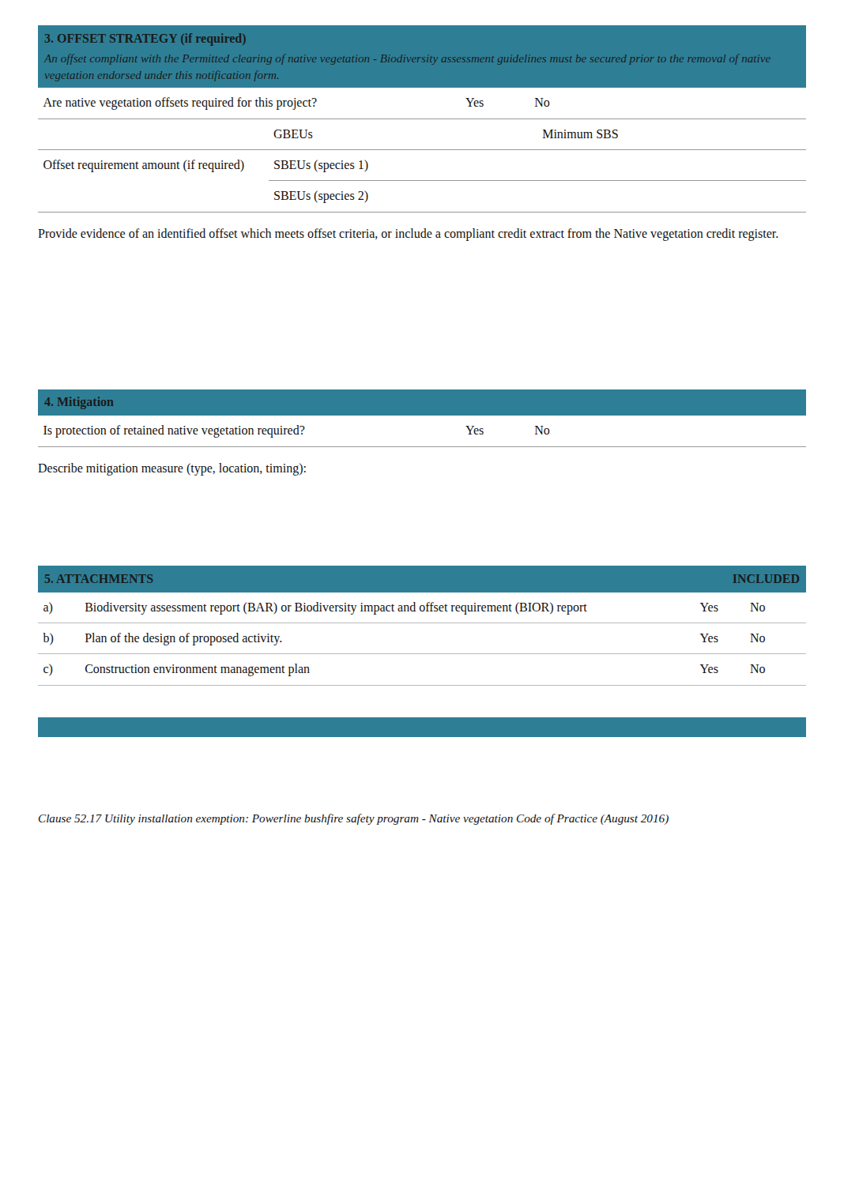3. OFFSET STRATEGY (if required) An offset compliant with the Permitted clearing of native vegetation - Biodiversity assessment guidelines must be secured prior to the removal of native vegetation endorsed under this notification form.
| Are native vegetation offsets required for this project? | Yes No |
| | GBEUs | Minimum SBS |
| Offset requirement amount (if required) | SBEUs (species 1) | |
| SBEUs (species 2) | |
Provide evidence of an identified offset which meets offset criteria, or include a compliant credit extract from the Native vegetation credit register.
4. Mitigation
| Is protection of retained native vegetation required? | Yes No |
Describe mitigation measure (type, location, timing):
5. ATTACHMENTS INCLUDED
| a) | Biodiversity assessment report (BAR) or Biodiversity impact and offset requirement (BIOR) report | Yes No |
| b) | Plan of the design of proposed activity. | Yes No |
| c) | Construction environment management plan | Yes No |
Clause 52.17 Utility installation exemption: Powerline bushfire safety program - Native vegetation Code of Practice (August 2016)